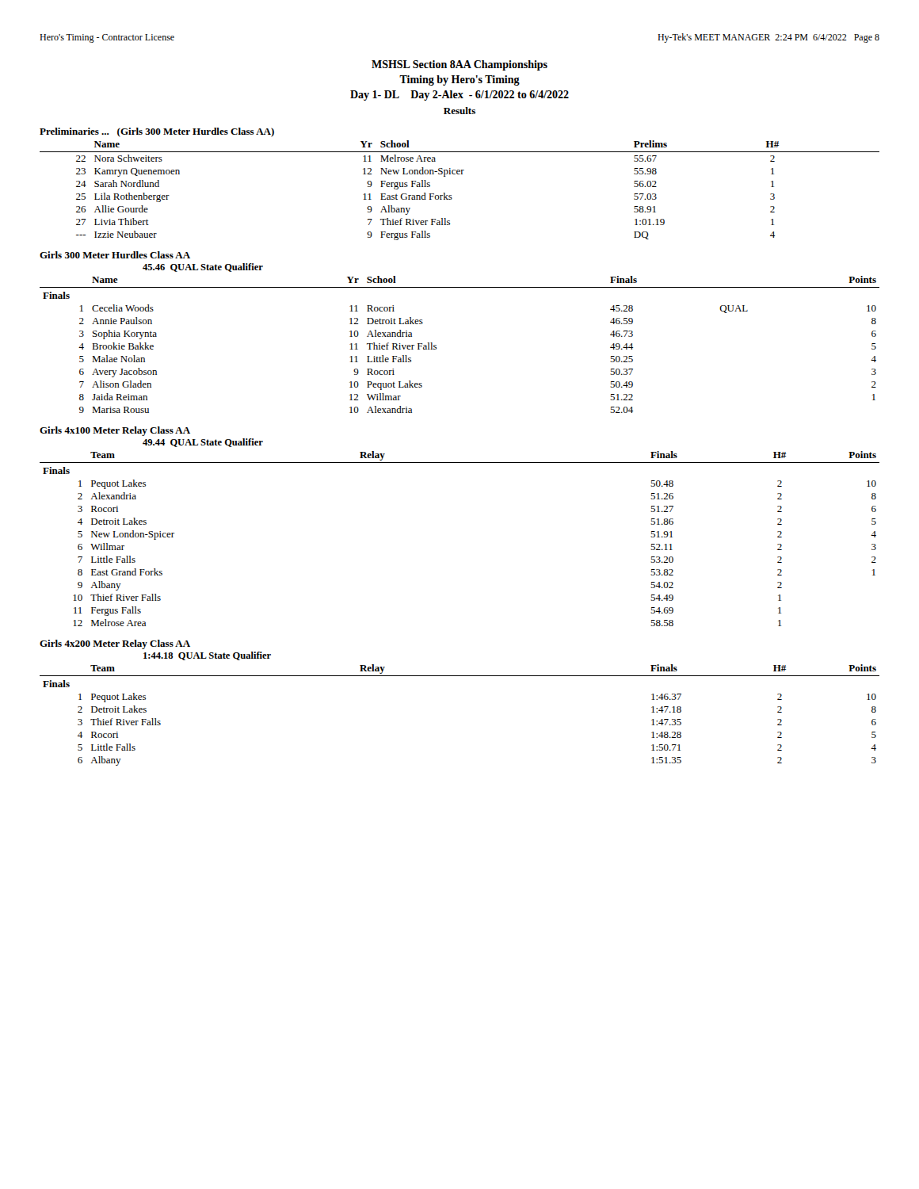Hero's Timing - Contractor License
Hy-Tek's MEET MANAGER 2:24 PM 6/4/2022 Page 8
MSHSL Section 8AA Championships Timing by Hero's Timing Day 1- DL Day 2-Alex - 6/1/2022 to 6/4/2022
Results
Preliminaries ... (Girls 300 Meter Hurdles Class AA)
| | Name | Yr | School | Prelims | H# | |
| --- | --- | --- | --- | --- | --- | --- |
| 22 | Nora Schweiters | 11 | Melrose Area | 55.67 | 2 | |
| 23 | Kamryn Quenemoen | 12 | New London-Spicer | 55.98 | 1 | |
| 24 | Sarah Nordlund | 9 | Fergus Falls | 56.02 | 1 | |
| 25 | Lila Rothenberger | 11 | East Grand Forks | 57.03 | 3 | |
| 26 | Allie Gourde | 9 | Albany | 58.91 | 2 | |
| 27 | Livia Thibert | 7 | Thief River Falls | 1:01.19 | 1 | |
| --- | Izzie Neubauer | 9 | Fergus Falls | DQ | 4 | |
Girls 300 Meter Hurdles Class AA
45.46 QUAL State Qualifier
| | Name | Yr | School | Finals | | Points |
| --- | --- | --- | --- | --- | --- | --- |
| Finals |
| 1 | Cecelia Woods | 11 | Rocori | 45.28 | QUAL | 10 |
| 2 | Annie Paulson | 12 | Detroit Lakes | 46.59 | | 8 |
| 3 | Sophia Korynta | 10 | Alexandria | 46.73 | | 6 |
| 4 | Brookie Bakke | 11 | Thief River Falls | 49.44 | | 5 |
| 5 | Malae Nolan | 11 | Little Falls | 50.25 | | 4 |
| 6 | Avery Jacobson | 9 | Rocori | 50.37 | | 3 |
| 7 | Alison Gladen | 10 | Pequot Lakes | 50.49 | | 2 |
| 8 | Jaida Reiman | 12 | Willmar | 51.22 | | 1 |
| 9 | Marisa Rousu | 10 | Alexandria | 52.04 | | |
Girls 4x100 Meter Relay Class AA
49.44 QUAL State Qualifier
| | Team | Relay | Finals | H# | Points |
| --- | --- | --- | --- | --- | --- |
| Finals |
| 1 | Pequot Lakes | | 50.48 | 2 | 10 |
| 2 | Alexandria | | 51.26 | 2 | 8 |
| 3 | Rocori | | 51.27 | 2 | 6 |
| 4 | Detroit Lakes | | 51.86 | 2 | 5 |
| 5 | New London-Spicer | | 51.91 | 2 | 4 |
| 6 | Willmar | | 52.11 | 2 | 3 |
| 7 | Little Falls | | 53.20 | 2 | 2 |
| 8 | East Grand Forks | | 53.82 | 2 | 1 |
| 9 | Albany | | 54.02 | 2 | |
| 10 | Thief River Falls | | 54.49 | 1 | |
| 11 | Fergus Falls | | 54.69 | 1 | |
| 12 | Melrose Area | | 58.58 | 1 | |
Girls 4x200 Meter Relay Class AA
1:44.18 QUAL State Qualifier
| | Team | Relay | Finals | H# | Points |
| --- | --- | --- | --- | --- | --- |
| Finals |
| 1 | Pequot Lakes | | 1:46.37 | 2 | 10 |
| 2 | Detroit Lakes | | 1:47.18 | 2 | 8 |
| 3 | Thief River Falls | | 1:47.35 | 2 | 6 |
| 4 | Rocori | | 1:48.28 | 2 | 5 |
| 5 | Little Falls | | 1:50.71 | 2 | 4 |
| 6 | Albany | | 1:51.35 | 2 | 3 |